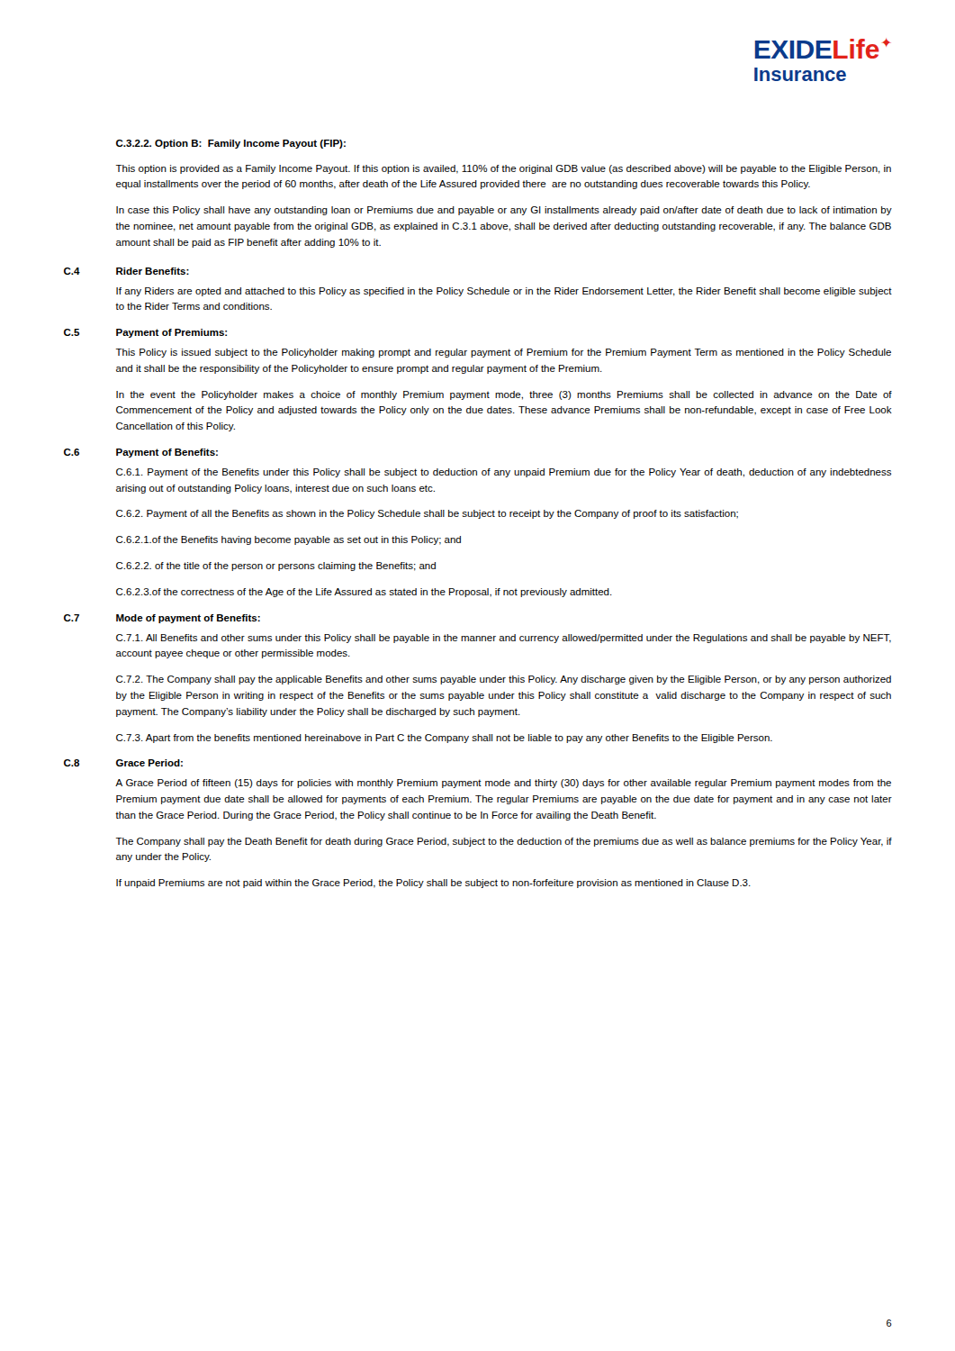EXIDE Life✦ Insurance
C.3.2.2. Option B: Family Income Payout (FIP):
This option is provided as a Family Income Payout. If this option is availed, 110% of the original GDB value (as described above) will be payable to the Eligible Person, in equal installments over the period of 60 months, after death of the Life Assured provided there are no outstanding dues recoverable towards this Policy.
In case this Policy shall have any outstanding loan or Premiums due and payable or any GI installments already paid on/after date of death due to lack of intimation by the nominee, net amount payable from the original GDB, as explained in C.3.1 above, shall be derived after deducting outstanding recoverable, if any. The balance GDB amount shall be paid as FIP benefit after adding 10% to it.
C.4
Rider Benefits:
If any Riders are opted and attached to this Policy as specified in the Policy Schedule or in the Rider Endorsement Letter, the Rider Benefit shall become eligible subject to the Rider Terms and conditions.
C.5
Payment of Premiums:
This Policy is issued subject to the Policyholder making prompt and regular payment of Premium for the Premium Payment Term as mentioned in the Policy Schedule and it shall be the responsibility of the Policyholder to ensure prompt and regular payment of the Premium.
In the event the Policyholder makes a choice of monthly Premium payment mode, three (3) months Premiums shall be collected in advance on the Date of Commencement of the Policy and adjusted towards the Policy only on the due dates. These advance Premiums shall be non-refundable, except in case of Free Look Cancellation of this Policy.
C.6
Payment of Benefits:
C.6.1. Payment of the Benefits under this Policy shall be subject to deduction of any unpaid Premium due for the Policy Year of death, deduction of any indebtedness arising out of outstanding Policy loans, interest due on such loans etc.
C.6.2. Payment of all the Benefits as shown in the Policy Schedule shall be subject to receipt by the Company of proof to its satisfaction;
C.6.2.1.of the Benefits having become payable as set out in this Policy; and
C.6.2.2. of the title of the person or persons claiming the Benefits; and
C.6.2.3.of the correctness of the Age of the Life Assured as stated in the Proposal, if not previously admitted.
C.7
Mode of payment of Benefits:
C.7.1. All Benefits and other sums under this Policy shall be payable in the manner and currency allowed/permitted under the Regulations and shall be payable by NEFT, account payee cheque or other permissible modes.
C.7.2. The Company shall pay the applicable Benefits and other sums payable under this Policy. Any discharge given by the Eligible Person, or by any person authorized by the Eligible Person in writing in respect of the Benefits or the sums payable under this Policy shall constitute a valid discharge to the Company in respect of such payment. The Company’s liability under the Policy shall be discharged by such payment.
C.7.3. Apart from the benefits mentioned hereinabove in Part C the Company shall not be liable to pay any other Benefits to the Eligible Person.
C.8
Grace Period:
A Grace Period of fifteen (15) days for policies with monthly Premium payment mode and thirty (30) days for other available regular Premium payment modes from the Premium payment due date shall be allowed for payments of each Premium. The regular Premiums are payable on the due date for payment and in any case not later than the Grace Period. During the Grace Period, the Policy shall continue to be In Force for availing the Death Benefit.
The Company shall pay the Death Benefit for death during Grace Period, subject to the deduction of the premiums due as well as balance premiums for the Policy Year, if any under the Policy.
If unpaid Premiums are not paid within the Grace Period, the Policy shall be subject to non-forfeiture provision as mentioned in Clause D.3.
6